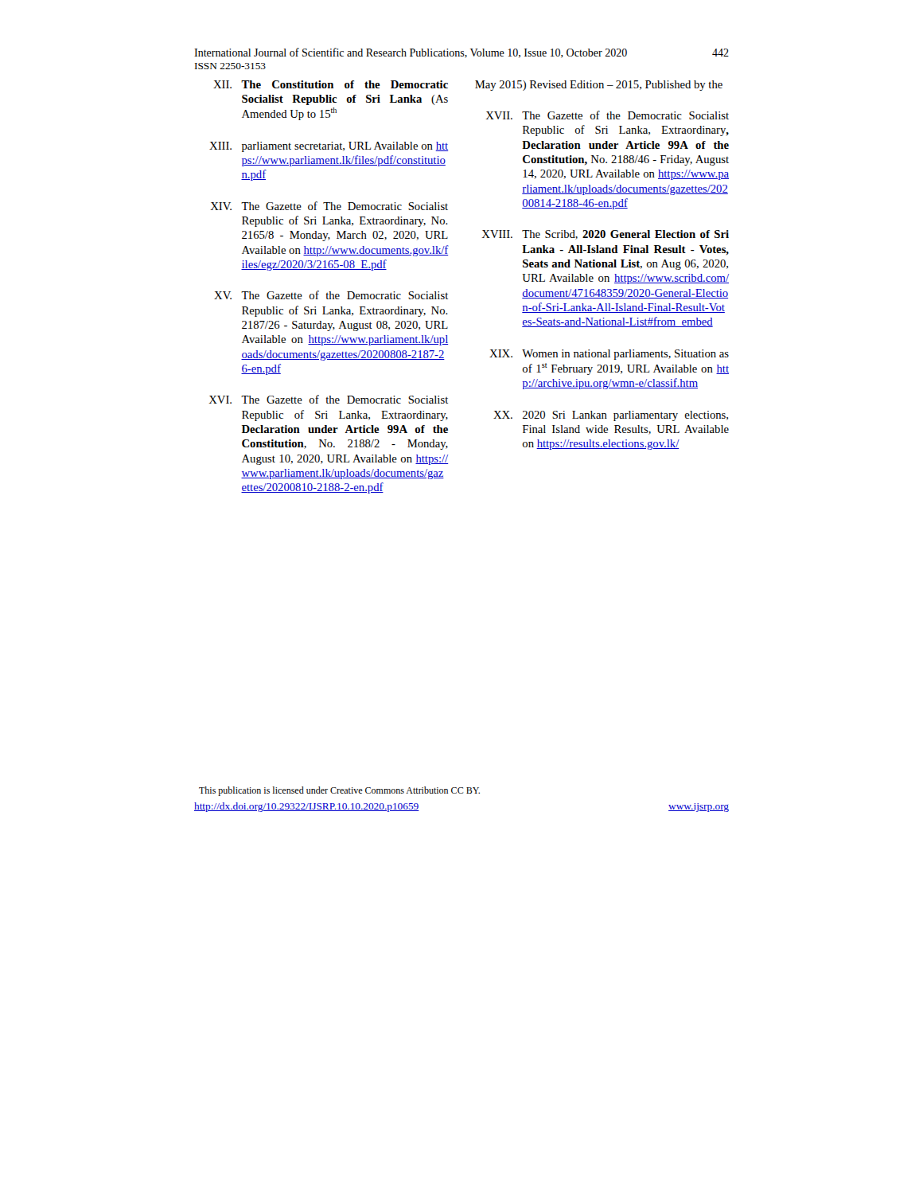International Journal of Scientific and Research Publications, Volume 10, Issue 10, October 2020 442
ISSN 2250-3153
XII. The Constitution of the Democratic Socialist Republic of Sri Lanka (As Amended Up to 15th
XIII. parliament secretariat, URL Available on https://www.parliament.lk/files/pdf/constitution.pdf
XIV. The Gazette of The Democratic Socialist Republic of Sri Lanka, Extraordinary, No. 2165/8 - Monday, March 02, 2020, URL Available on http://www.documents.gov.lk/files/egz/2020/3/2165-08_E.pdf
XV. The Gazette of the Democratic Socialist Republic of Sri Lanka, Extraordinary, No. 2187/26 - Saturday, August 08, 2020, URL Available on https://www.parliament.lk/uploads/documents/gazettes/20200808-2187-26-en.pdf
XVI. The Gazette of the Democratic Socialist Republic of Sri Lanka, Extraordinary, Declaration under Article 99A of the Constitution, No. 2188/2 - Monday, August 10, 2020, URL Available on https://www.parliament.lk/uploads/documents/gazettes/20200810-2188-2-en.pdf
May 2015) Revised Edition – 2015, Published by the
XVII. The Gazette of the Democratic Socialist Republic of Sri Lanka, Extraordinary, Declaration under Article 99A of the Constitution, No. 2188/46 - Friday, August 14, 2020, URL Available on https://www.parliament.lk/uploads/documents/gazettes/20200814-2188-46-en.pdf
XVIII. The Scribd, 2020 General Election of Sri Lanka - All-Island Final Result - Votes, Seats and National List, on Aug 06, 2020, URL Available on https://www.scribd.com/document/471648359/2020-General-Election-of-Sri-Lanka-All-Island-Final-Result-Votes-Seats-and-National-List#from_embed
XIX. Women in national parliaments, Situation as of 1st February 2019, URL Available on http://archive.ipu.org/wmn-e/classif.htm
XX. 2020 Sri Lankan parliamentary elections, Final Island wide Results, URL Available on https://results.elections.gov.lk/
This publication is licensed under Creative Commons Attribution CC BY.
http://dx.doi.org/10.29322/IJSRP.10.10.2020.p10659 www.ijsrp.org